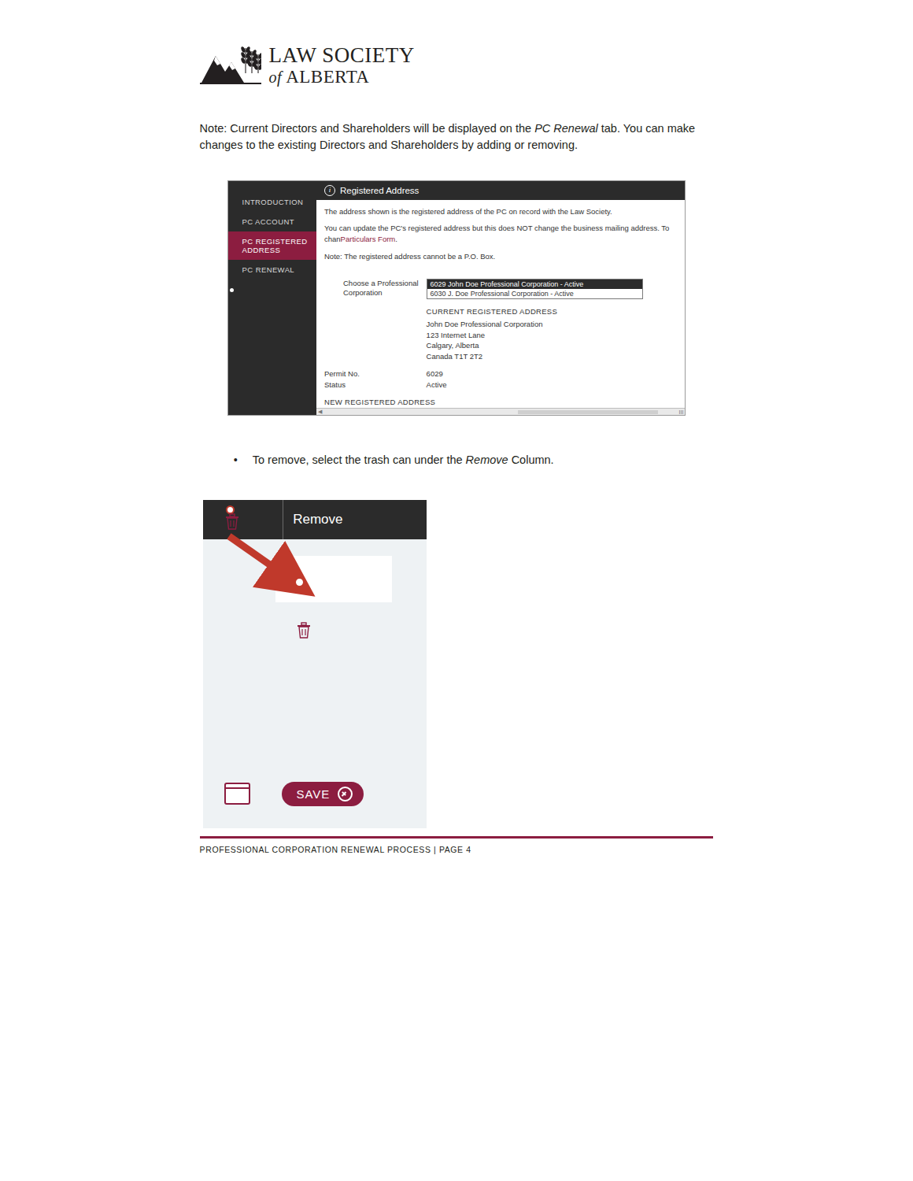LAW SOCIETY
of ALBERTA
Note: Current Directors and Shareholders will be displayed on the PC Renewal tab. You can make changes to the existing Directors and Shareholders by adding or removing.
INTRODUCTION
PC ACCOUNT
PC REGISTERED ADDRESS
PC RENEWAL
i Registered Address
The address shown is the registered address of the PC on record with the Law Society.
You can update the PC's registered address but this does NOT change the business mailing address. To chanParticulars Form.
Note: The registered address cannot be a P.O. Box.
Choose a Professional
Corporation
6029 John Doe Professional Corporation - Active
6030 J. Doe Professional Corporation - Active
CURRENT REGISTERED ADDRESS
John Doe Professional Corporation
123 Internet Lane
Calgary, Alberta
Canada T1T 2T2
Permit No.
6029
Status
Active
NEW REGISTERED ADDRESS
Street
◀
III
• To remove, select the trash can under the Remove Column.
Remove
SAVE
PROFESSIONAL CORPORATION RENEWAL PROCESS | PAGE 4